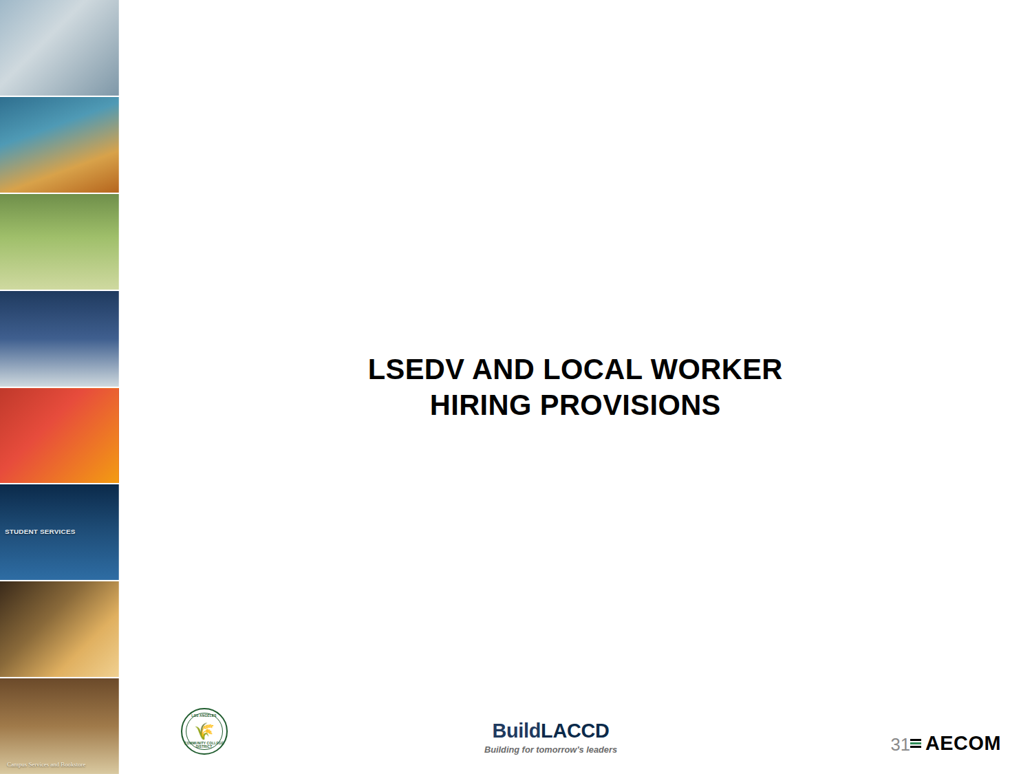LSEDV AND LOCAL WORKER
HIRING PROVISIONS
LOS ANGELES 🌾 COMMUNITY COLLEGE DISTRICT
Build LACCD
Building for tomorrow’s leaders
31
AECOM